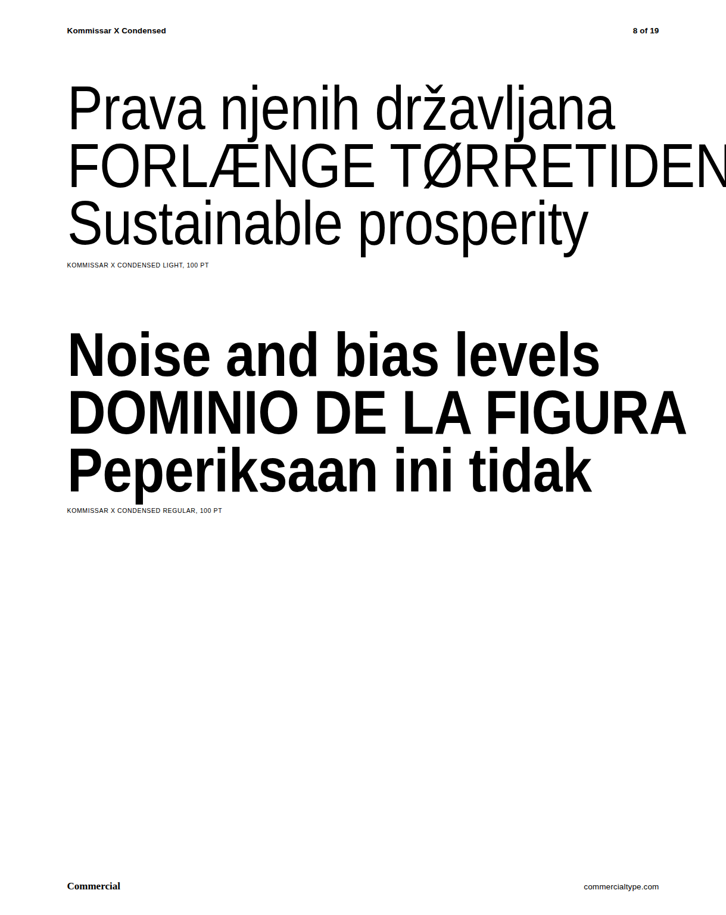Kommissar X Condensed
8 of 19
Prava njenih državljana
Forlænge tørretiden
Sustainable prosperity
Kommissar X Condensed Light, 100 pt
Noise and bias levels
Dominio de la figura
Peperiksaan ini tidak
Kommissar X Condensed Regular, 100 pt
Commercial
commercialtype.com